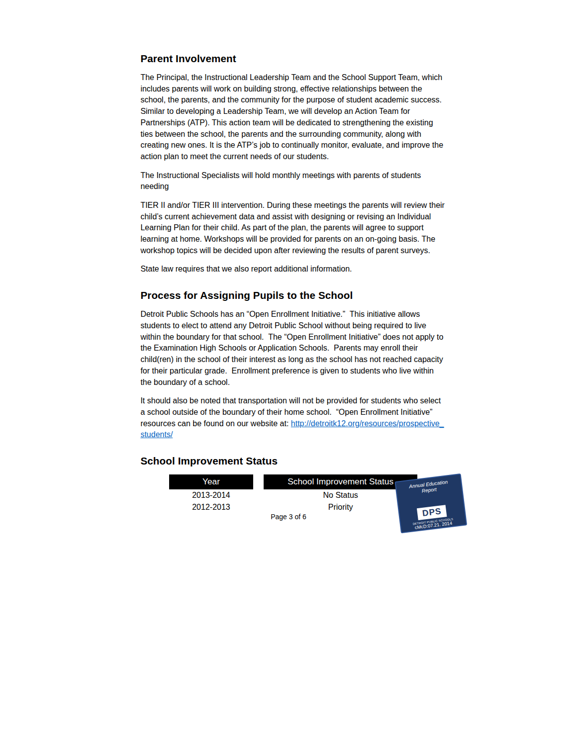Parent Involvement
The Principal, the Instructional Leadership Team and the School Support Team, which includes parents will work on building strong, effective relationships between the school, the parents, and the community for the purpose of student academic success. Similar to developing a Leadership Team, we will develop an Action Team for Partnerships (ATP). This action team will be dedicated to strengthening the existing ties between the school, the parents and the surrounding community, along with creating new ones. It is the ATP’s job to continually monitor, evaluate, and improve the action plan to meet the current needs of our students.
The Instructional Specialists will hold monthly meetings with parents of students needing
TIER II and/or TIER III intervention. During these meetings the parents will review their child’s current achievement data and assist with designing or revising an Individual Learning Plan for their child. As part of the plan, the parents will agree to support learning at home. Workshops will be provided for parents on an on-going basis. The workshop topics will be decided upon after reviewing the results of parent surveys.
State law requires that we also report additional information.
Process for Assigning Pupils to the School
Detroit Public Schools has an “Open Enrollment Initiative.” This initiative allows students to elect to attend any Detroit Public School without being required to live within the boundary for that school. The “Open Enrollment Initiative” does not apply to the Examination High Schools or Application Schools. Parents may enroll their child(ren) in the school of their interest as long as the school has not reached capacity for their particular grade. Enrollment preference is given to students who live within the boundary of a school.
It should also be noted that transportation will not be provided for students who select a school outside of the boundary of their home school. “Open Enrollment Initiative” resources can be found on our website at: http://detroitk12.org/resources/prospective_students/
School Improvement Status
| Year | | School Improvement Status |
| --- | --- | --- |
| 2013-2014 | | No Status |
| 2012-2013 | | Priority |
Page 3 of 6
Annual Education
Report
DPS
DETROIT PUBLIC SCHOOLS
cMcD:07.21. 2014